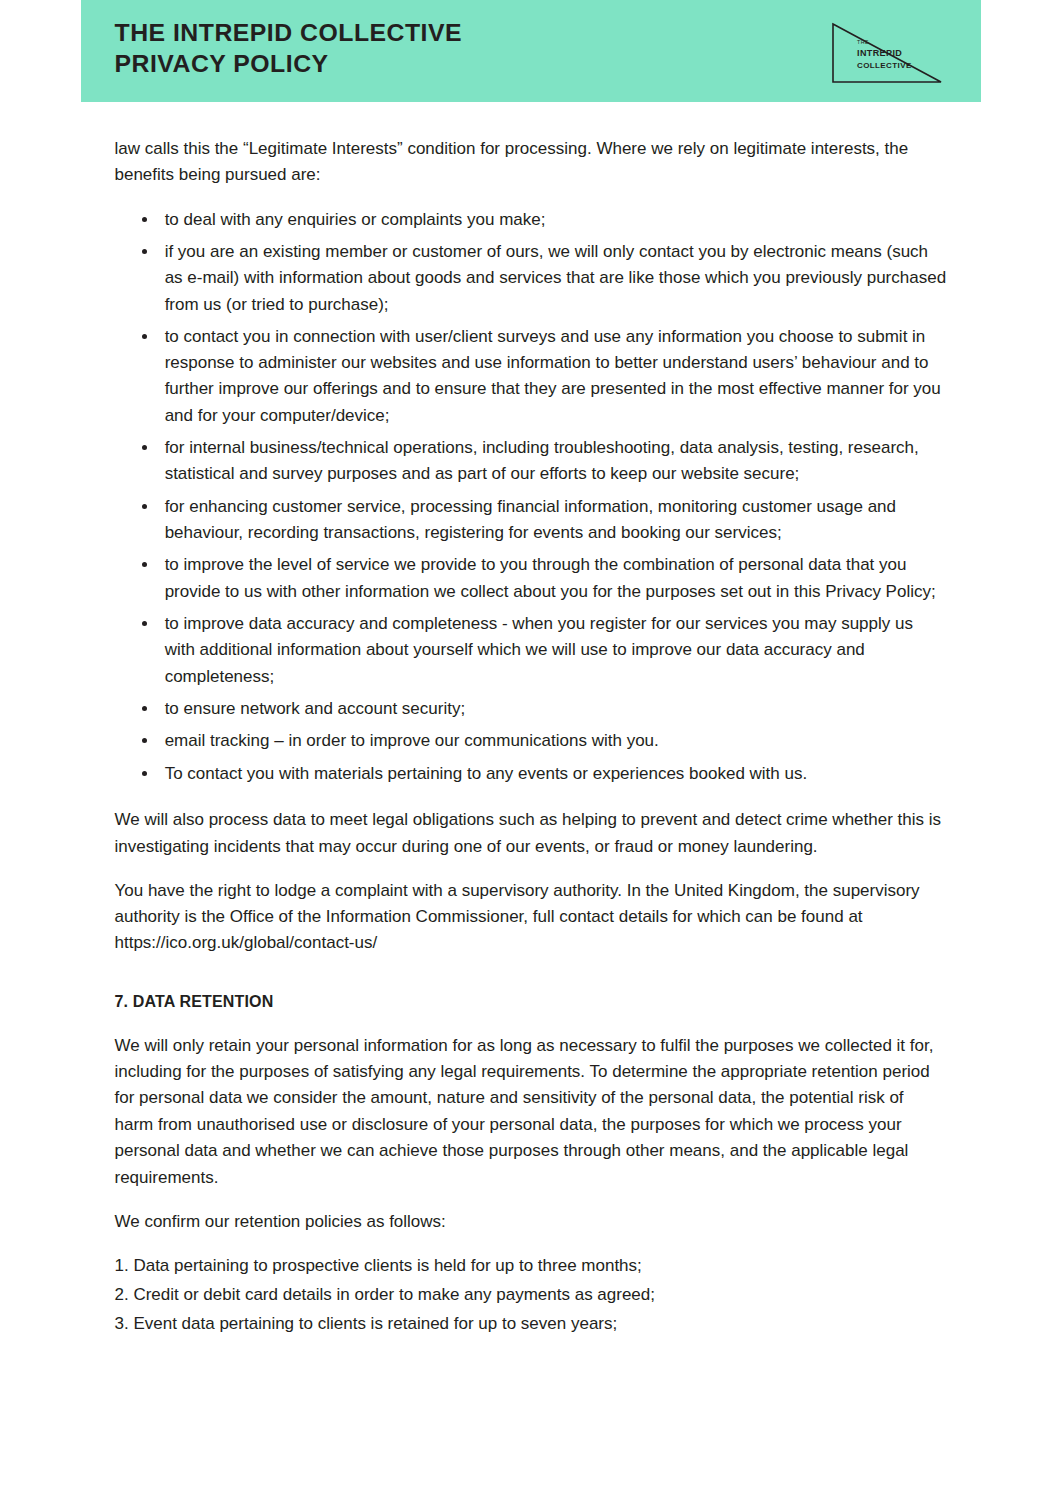The Intrepid Collective Privacy Policy
THE INTREPID COLLECTIVE
law calls this the “Legitimate Interests” condition for processing. Where we rely on legitimate interests, the benefits being pursued are:
to deal with any enquiries or complaints you make;
if you are an existing member or customer of ours, we will only contact you by electronic means (such as e-mail) with information about goods and services that are like those which you previously purchased from us (or tried to purchase);
to contact you in connection with user/client surveys and use any information you choose to submit in response to administer our websites and use information to better understand users’ behaviour and to further improve our offerings and to ensure that they are presented in the most effective manner for you and for your computer/device;
for internal business/technical operations, including troubleshooting, data analysis, testing, research, statistical and survey purposes and as part of our efforts to keep our website secure;
for enhancing customer service, processing financial information, monitoring customer usage and behaviour, recording transactions, registering for events and booking our services;
to improve the level of service we provide to you through the combination of personal data that you provide to us with other information we collect about you for the purposes set out in this Privacy Policy;
to improve data accuracy and completeness - when you register for our services you may supply us with additional information about yourself which we will use to improve our data accuracy and completeness;
to ensure network and account security;
email tracking – in order to improve our communications with you.
To contact you with materials pertaining to any events or experiences booked with us.
We will also process data to meet legal obligations such as helping to prevent and detect crime whether this is investigating incidents that may occur during one of our events, or fraud or money laundering.
You have the right to lodge a complaint with a supervisory authority. In the United Kingdom, the supervisory authority is the Office of the Information Commissioner, full contact details for which can be found at https://ico.org.uk/global/contact-us/
7. Data Retention
We will only retain your personal information for as long as necessary to fulfil the purposes we collected it for, including for the purposes of satisfying any legal requirements. To determine the appropriate retention period for personal data we consider the amount, nature and sensitivity of the personal data, the potential risk of harm from unauthorised use or disclosure of your personal data, the purposes for which we process your personal data and whether we can achieve those purposes through other means, and the applicable legal requirements.
We confirm our retention policies as follows:
1. Data pertaining to prospective clients is held for up to three months;
2. Credit or debit card details in order to make any payments as agreed;
3. Event data pertaining to clients is retained for up to seven years;